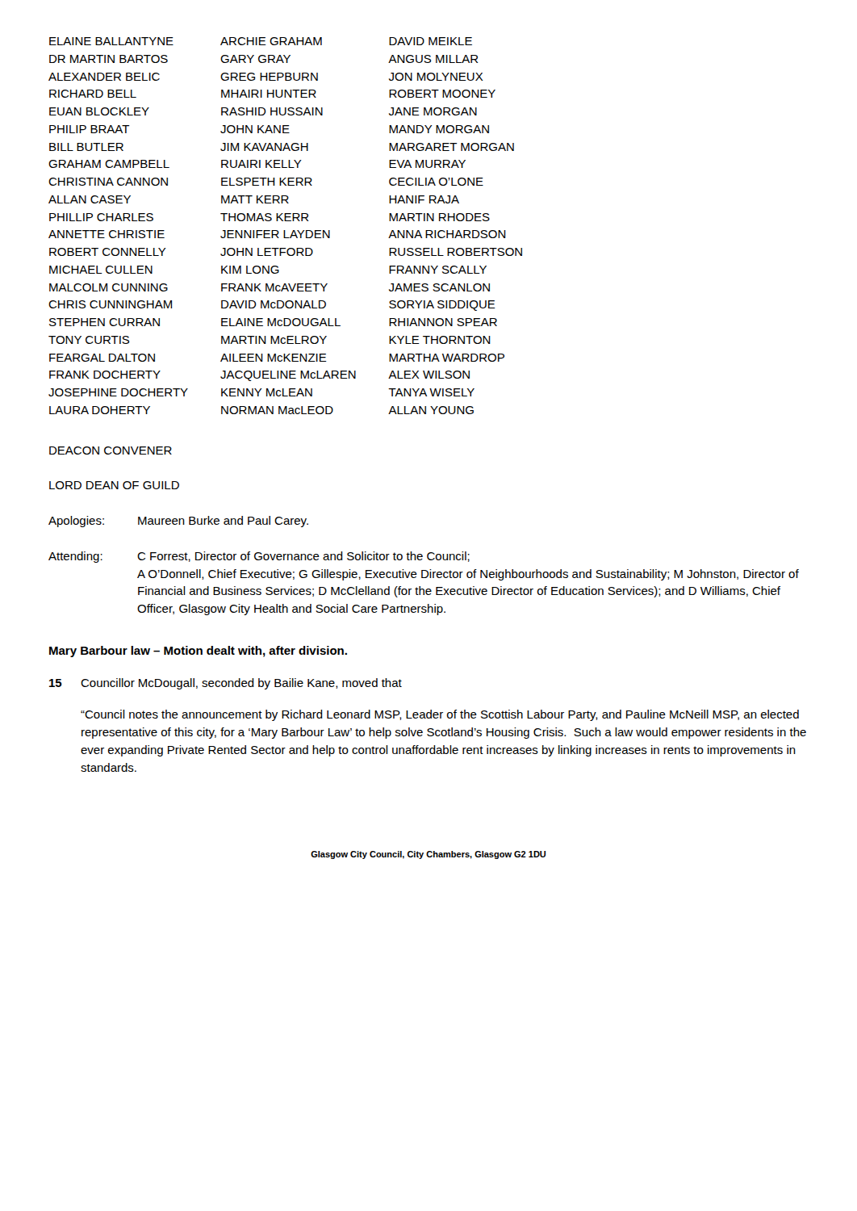| ELAINE BALLANTYNE | ARCHIE GRAHAM | DAVID MEIKLE |
| DR MARTIN BARTOS | GARY GRAY | ANGUS MILLAR |
| ALEXANDER BELIC | GREG HEPBURN | JON MOLYNEUX |
| RICHARD BELL | MHAIRI HUNTER | ROBERT MOONEY |
| EUAN BLOCKLEY | RASHID HUSSAIN | JANE MORGAN |
| PHILIP BRAAT | JOHN KANE | MANDY MORGAN |
| BILL BUTLER | JIM KAVANAGH | MARGARET MORGAN |
| GRAHAM CAMPBELL | RUAIRI KELLY | EVA MURRAY |
| CHRISTINA CANNON | ELSPETH KERR | CECILIA O’LONE |
| ALLAN CASEY | MATT KERR | HANIF RAJA |
| PHILLIP CHARLES | THOMAS KERR | MARTIN RHODES |
| ANNETTE CHRISTIE | JENNIFER LAYDEN | ANNA RICHARDSON |
| ROBERT CONNELLY | JOHN LETFORD | RUSSELL ROBERTSON |
| MICHAEL CULLEN | KIM LONG | FRANNY SCALLY |
| MALCOLM CUNNING | FRANK McAVEETY | JAMES SCANLON |
| CHRIS CUNNINGHAM | DAVID McDONALD | SORYIA SIDDIQUE |
| STEPHEN CURRAN | ELAINE McDOUGALL | RHIANNON SPEAR |
| TONY CURTIS | MARTIN McELROY | KYLE THORNTON |
| FEARGAL DALTON | AILEEN McKENZIE | MARTHA WARDROP |
| FRANK DOCHERTY | JACQUELINE McLAREN | ALEX WILSON |
| JOSEPHINE DOCHERTY | KENNY McLEAN | TANYA WISELY |
| LAURA DOHERTY | NORMAN MacLEOD | ALLAN YOUNG |
DEACON CONVENER
LORD DEAN OF GUILD
Apologies:
Maureen Burke and Paul Carey.
Attending:
C Forrest, Director of Governance and Solicitor to the Council;
A O’Donnell, Chief Executive; G Gillespie, Executive Director of Neighbourhoods and Sustainability; M Johnston, Director of Financial and Business Services; D McClelland (for the Executive Director of Education Services); and D Williams, Chief Officer, Glasgow City Health and Social Care Partnership.
Mary Barbour law – Motion dealt with, after division.
15
Councillor McDougall, seconded by Bailie Kane, moved that
“Council notes the announcement by Richard Leonard MSP, Leader of the Scottish Labour Party, and Pauline McNeill MSP, an elected representative of this city, for a ‘Mary Barbour Law’ to help solve Scotland’s Housing Crisis. Such a law would empower residents in the ever expanding Private Rented Sector and help to control unaffordable rent increases by linking increases in rents to improvements in standards.
Glasgow City Council, City Chambers, Glasgow G2 1DU